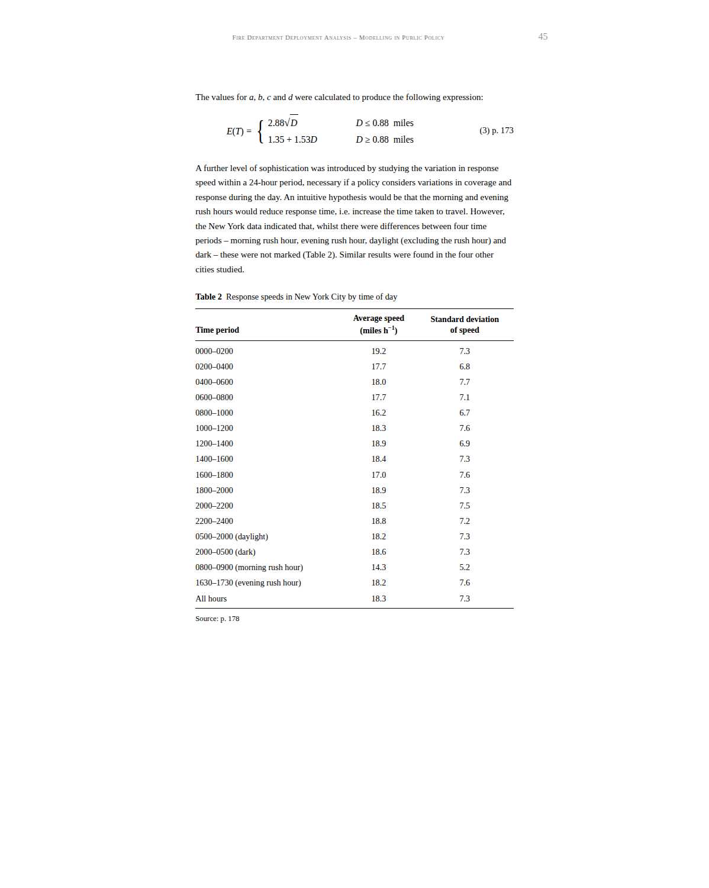Fire Department Deployment Analysis – Modelling in Public Policy 45
The values for a, b, c and d were calculated to produce the following expression:
E(T)= { 2.88D D ≤ 0.88 miles 1.35 + 1.53D D ≥ 0.88 miles
(3) p. 173
A further level of sophistication was introduced by studying the variation in response speed within a 24-hour period, necessary if a policy considers variations in coverage and response during the day. An intuitive hypothesis would be that the morning and evening rush hours would reduce response time, i.e. increase the time taken to travel. However, the New York data indicated that, whilst there were differences between four time periods – morning rush hour, evening rush hour, daylight (excluding the rush hour) and dark – these were not marked (Table 2). Similar results were found in the four other cities studied.
Table 2 Response speeds in New York City by time of day
| Time period | Average speed (miles h −1 ) | Standard deviation of speed |
| --- | --- | --- |
| 0000–0200 | 19.2 | 7.3 |
| 0200–0400 | 17.7 | 6.8 |
| 0400–0600 | 18.0 | 7.7 |
| 0600–0800 | 17.7 | 7.1 |
| 0800–1000 | 16.2 | 6.7 |
| 1000–1200 | 18.3 | 7.6 |
| 1200–1400 | 18.9 | 6.9 |
| 1400–1600 | 18.4 | 7.3 |
| 1600–1800 | 17.0 | 7.6 |
| 1800–2000 | 18.9 | 7.3 |
| 2000–2200 | 18.5 | 7.5 |
| 2200–2400 | 18.8 | 7.2 |
| 0500–2000 (daylight) | 18.2 | 7.3 |
| 2000–0500 (dark) | 18.6 | 7.3 |
| 0800–0900 (morning rush hour) | 14.3 | 5.2 |
| 1630–1730 (evening rush hour) | 18.2 | 7.6 |
| All hours | 18.3 | 7.3 |
Source: p. 178